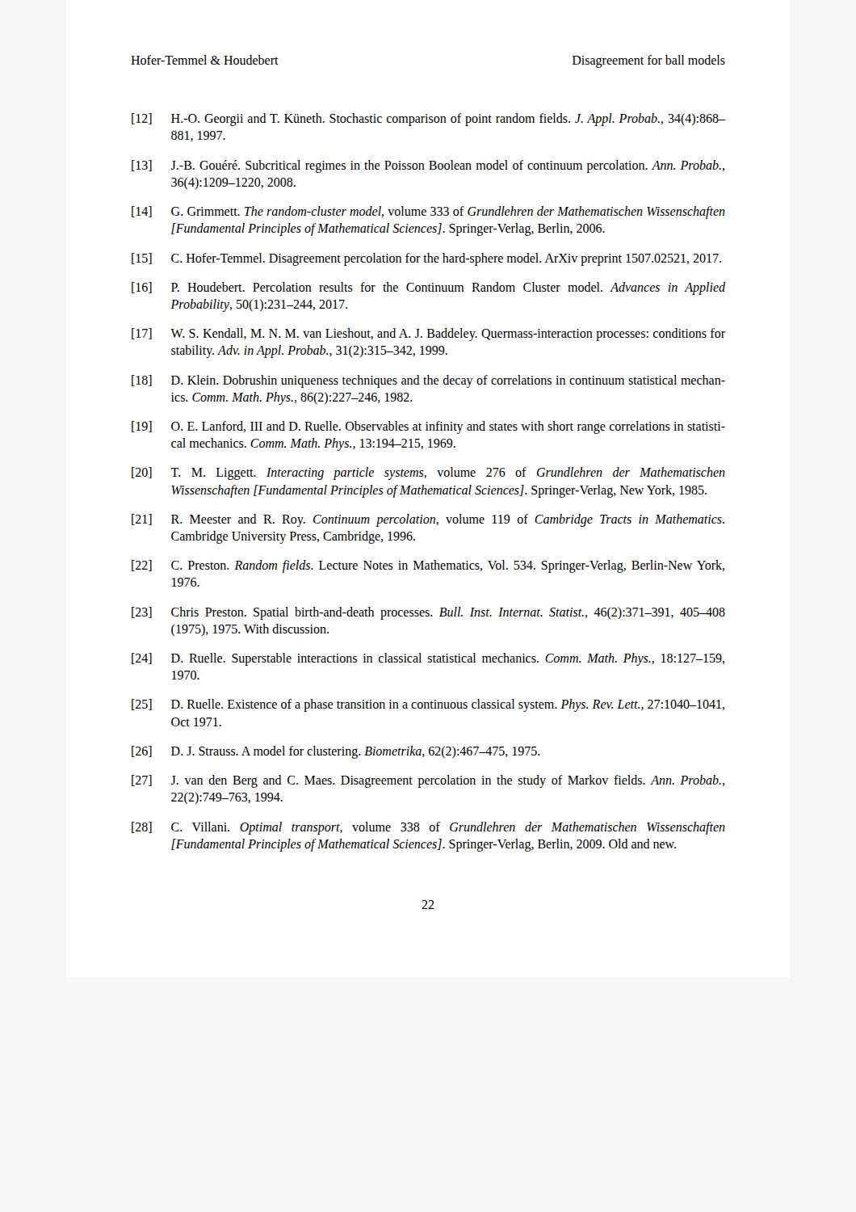Hofer-Temmel & Houdebert Disagreement for ball models
[12] H.-O. Georgii and T. Küneth. Stochastic comparison of point random fields. J. Appl. Probab., 34(4):868–881, 1997.
[13] J.-B. Gouéré. Subcritical regimes in the Poisson Boolean model of continuum percolation. Ann. Probab., 36(4):1209–1220, 2008.
[14] G. Grimmett. The random-cluster model, volume 333 of Grundlehren der Mathematischen Wissenschaften [Fundamental Principles of Mathematical Sciences]. Springer-Verlag, Berlin, 2006.
[15] C. Hofer-Temmel. Disagreement percolation for the hard-sphere model. ArXiv preprint 1507.02521, 2017.
[16] P. Houdebert. Percolation results for the Continuum Random Cluster model. Advances in Applied Probability, 50(1):231–244, 2017.
[17] W. S. Kendall, M. N. M. van Lieshout, and A. J. Baddeley. Quermass-interaction processes: conditions for stability. Adv. in Appl. Probab., 31(2):315–342, 1999.
[18] D. Klein. Dobrushin uniqueness techniques and the decay of correlations in continuum statistical mechanics. Comm. Math. Phys., 86(2):227–246, 1982.
[19] O. E. Lanford, III and D. Ruelle. Observables at infinity and states with short range correlations in statistical mechanics. Comm. Math. Phys., 13:194–215, 1969.
[20] T. M. Liggett. Interacting particle systems, volume 276 of Grundlehren der Mathematischen Wissenschaften [Fundamental Principles of Mathematical Sciences]. Springer-Verlag, New York, 1985.
[21] R. Meester and R. Roy. Continuum percolation, volume 119 of Cambridge Tracts in Mathematics. Cambridge University Press, Cambridge, 1996.
[22] C. Preston. Random fields. Lecture Notes in Mathematics, Vol. 534. Springer-Verlag, Berlin-New York, 1976.
[23] Chris Preston. Spatial birth-and-death processes. Bull. Inst. Internat. Statist., 46(2):371–391, 405–408 (1975), 1975. With discussion.
[24] D. Ruelle. Superstable interactions in classical statistical mechanics. Comm. Math. Phys., 18:127–159, 1970.
[25] D. Ruelle. Existence of a phase transition in a continuous classical system. Phys. Rev. Lett., 27:1040–1041, Oct 1971.
[26] D. J. Strauss. A model for clustering. Biometrika, 62(2):467–475, 1975.
[27] J. van den Berg and C. Maes. Disagreement percolation in the study of Markov fields. Ann. Probab., 22(2):749–763, 1994.
[28] C. Villani. Optimal transport, volume 338 of Grundlehren der Mathematischen Wissenschaften [Fundamental Principles of Mathematical Sciences]. Springer-Verlag, Berlin, 2009. Old and new.
22